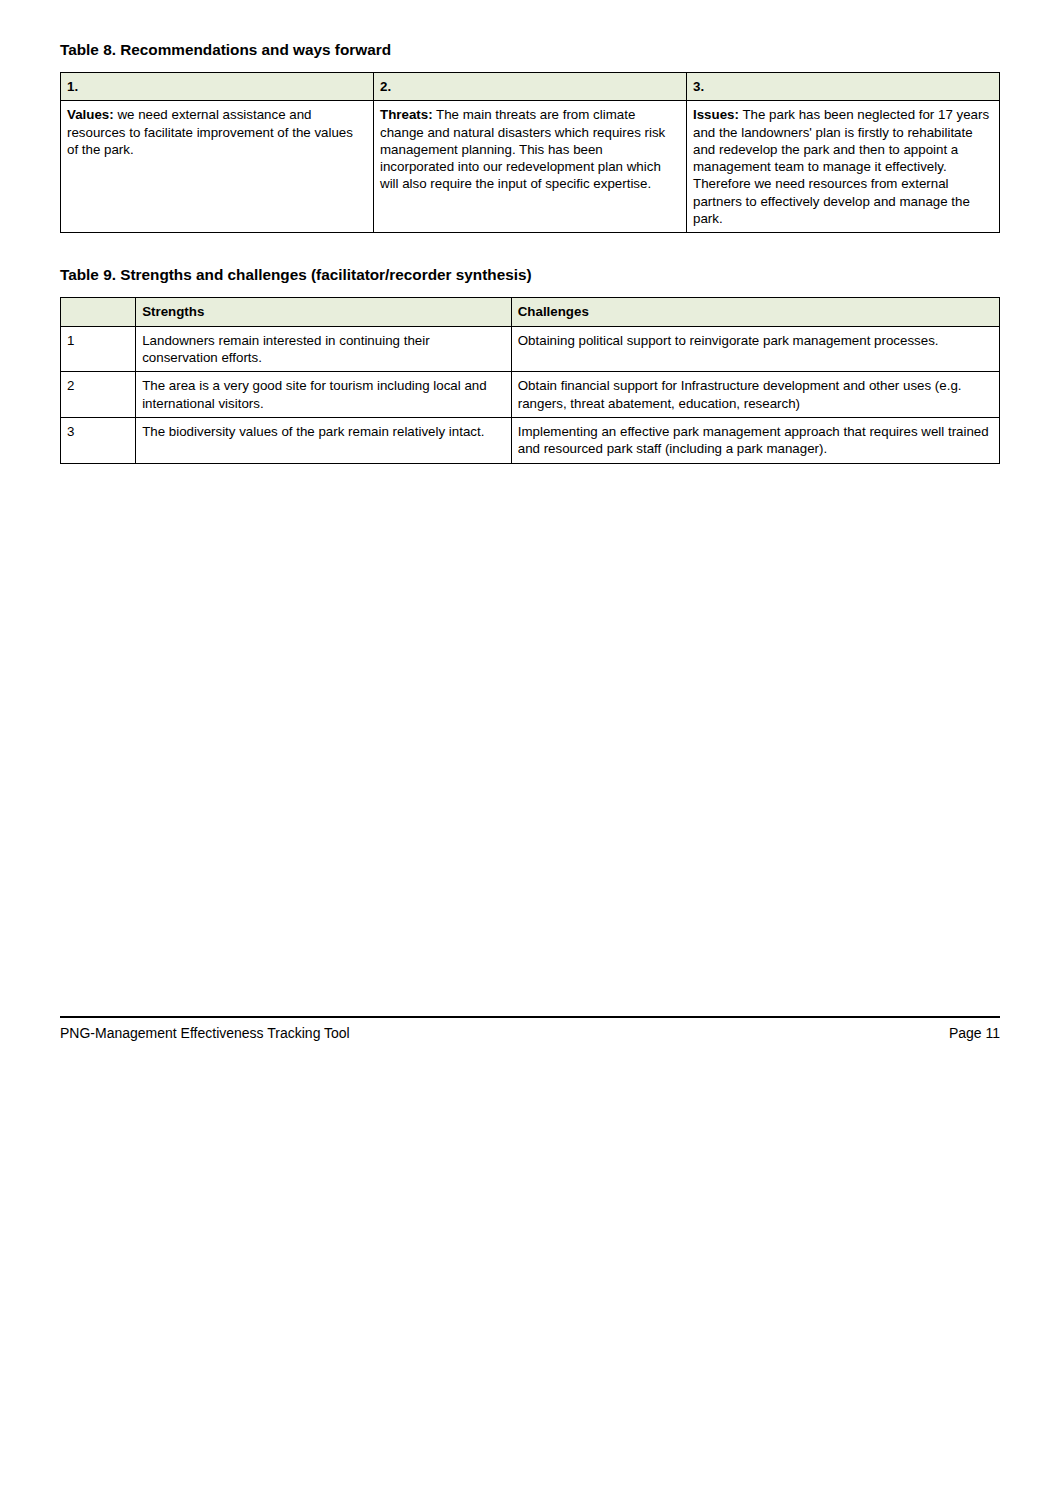Table 8. Recommendations and ways forward
| 1. | 2. | 3. |
| Values: we need external assistance and resources to facilitate improvement of the values of the park. | Threats: The main threats are from climate change and natural disasters which requires risk management planning. This has been incorporated into our redevelopment plan which will also require the input of specific expertise. | Issues: The park has been neglected for 17 years and the landowners' plan is firstly to rehabilitate and redevelop the park and then to appoint a management team to manage it effectively. Therefore we need resources from external partners to effectively develop and manage the park. |
Table 9. Strengths and challenges (facilitator/recorder synthesis)
| | Strengths | Challenges |
| --- | --- | --- |
| 1 | Landowners remain interested in continuing their conservation efforts. | Obtaining political support to reinvigorate park management processes. |
| 2 | The area is a very good site for tourism including local and international visitors. | Obtain financial support for Infrastructure development and other uses (e.g. rangers, threat abatement, education, research) |
| 3 | The biodiversity values of the park remain relatively intact. | Implementing an effective park management approach that requires well trained and resourced park staff (including a park manager). |
PNG-Management Effectiveness Tracking Tool Page 11